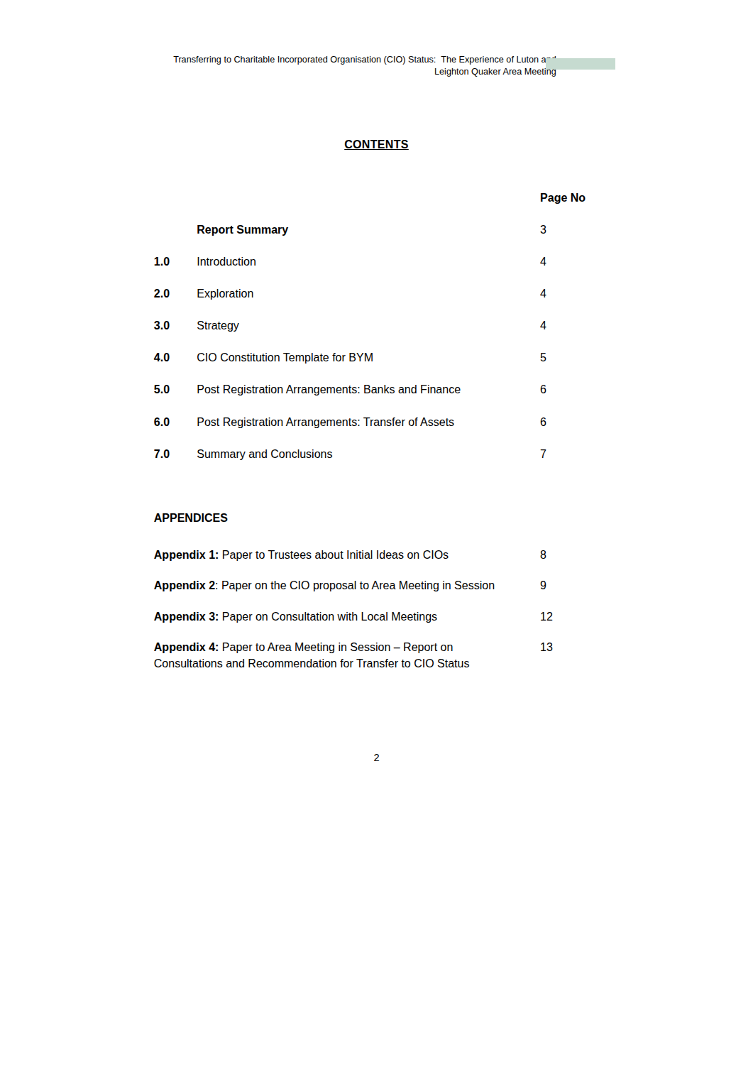Transferring to Charitable Incorporated Organisation (CIO) Status: The Experience of Luton and
Leighton Quaker Area Meeting
CONTENTS
| | | Page No |
| | Report Summary | 3 |
| 1.0 | Introduction | 4 |
| 2.0 | Exploration | 4 |
| 3.0 | Strategy | 4 |
| 4.0 | CIO Constitution Template for BYM | 5 |
| 5.0 | Post Registration Arrangements: Banks and Finance | 6 |
| 6.0 | Post Registration Arrangements: Transfer of Assets | 6 |
| 7.0 | Summary and Conclusions | 7 |
APPENDICES
| Appendix 1: Paper to Trustees about Initial Ideas on CIOs | 8 |
| Appendix 2 : Paper on the CIO proposal to Area Meeting in Session | 9 |
| Appendix 3: Paper on Consultation with Local Meetings | 12 |
| Appendix 4: Paper to Area Meeting in Session – Report on Consultations and Recommendation for Transfer to CIO Status | 13 |
2